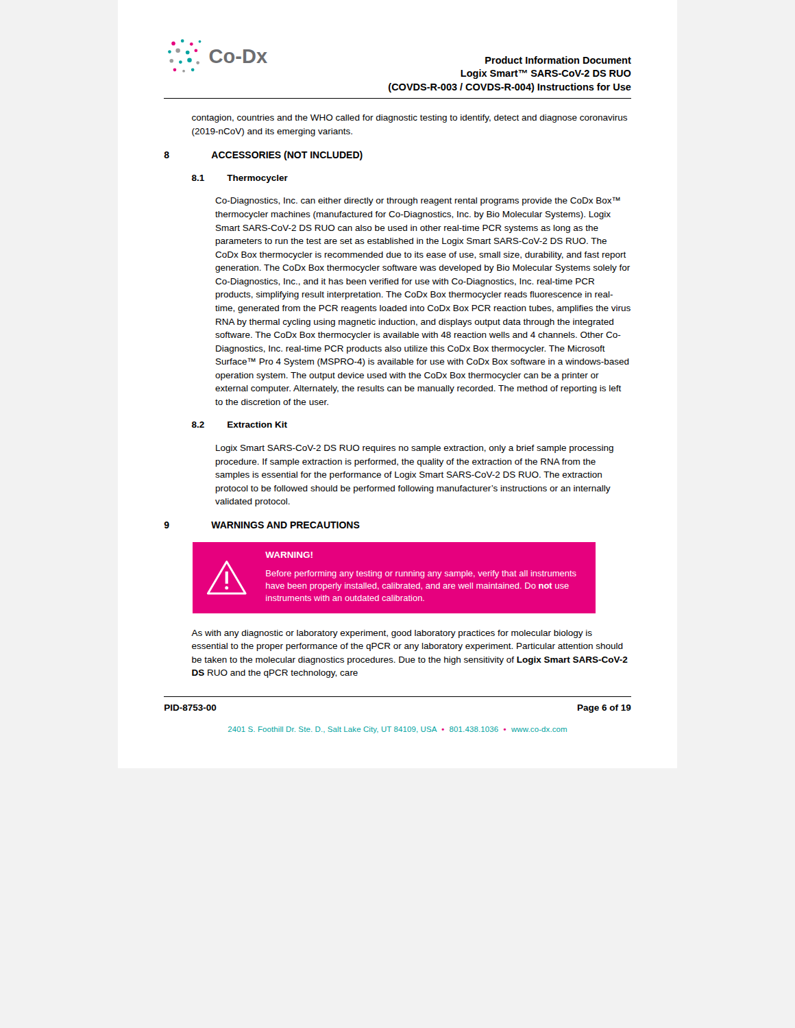Co-Dx
Product Information Document
Logix Smart™ SARS-CoV-2 DS RUO
(COVDS-R-003 / COVDS-R-004) Instructions for Use
contagion, countries and the WHO called for diagnostic testing to identify, detect and diagnose coronavirus (2019-nCoV) and its emerging variants.
8 ACCESSORIES (NOT INCLUDED)
8.1 Thermocycler
Co-Diagnostics, Inc. can either directly or through reagent rental programs provide the CoDx Box™ thermocycler machines (manufactured for Co-Diagnostics, Inc. by Bio Molecular Systems). Logix Smart SARS-CoV-2 DS RUO can also be used in other real-time PCR systems as long as the parameters to run the test are set as established in the Logix Smart SARS-CoV-2 DS RUO. The CoDx Box thermocycler is recommended due to its ease of use, small size, durability, and fast report generation. The CoDx Box thermocycler software was developed by Bio Molecular Systems solely for Co-Diagnostics, Inc., and it has been verified for use with Co-Diagnostics, Inc. real-time PCR products, simplifying result interpretation. The CoDx Box thermocycler reads fluorescence in real-time, generated from the PCR reagents loaded into CoDx Box PCR reaction tubes, amplifies the virus RNA by thermal cycling using magnetic induction, and displays output data through the integrated software. The CoDx Box thermocycler is available with 48 reaction wells and 4 channels. Other Co-Diagnostics, Inc. real-time PCR products also utilize this CoDx Box thermocycler. The Microsoft Surface™ Pro 4 System (MSPRO-4) is available for use with CoDx Box software in a windows-based operation system. The output device used with the CoDx Box thermocycler can be a printer or external computer. Alternately, the results can be manually recorded. The method of reporting is left to the discretion of the user.
8.2 Extraction Kit
Logix Smart SARS-CoV-2 DS RUO requires no sample extraction, only a brief sample processing procedure. If sample extraction is performed, the quality of the extraction of the RNA from the samples is essential for the performance of Logix Smart SARS-CoV-2 DS RUO. The extraction protocol to be followed should be performed following manufacturer’s instructions or an internally validated protocol.
9 WARNINGS AND PRECAUTIONS
WARNING!
Before performing any testing or running any sample, verify that all instruments have been properly installed, calibrated, and are well maintained. Do not use instruments with an outdated calibration.
As with any diagnostic or laboratory experiment, good laboratory practices for molecular biology is essential to the proper performance of the qPCR or any laboratory experiment. Particular attention should be taken to the molecular diagnostics procedures. Due to the high sensitivity of Logix Smart SARS-CoV-2 DS RUO and the qPCR technology, care
PID-8753-00
Page 6 of 19
2401 S. Foothill Dr. Ste. D., Salt Lake City, UT 84109, USA • 801.438.1036 • www.co-dx.com